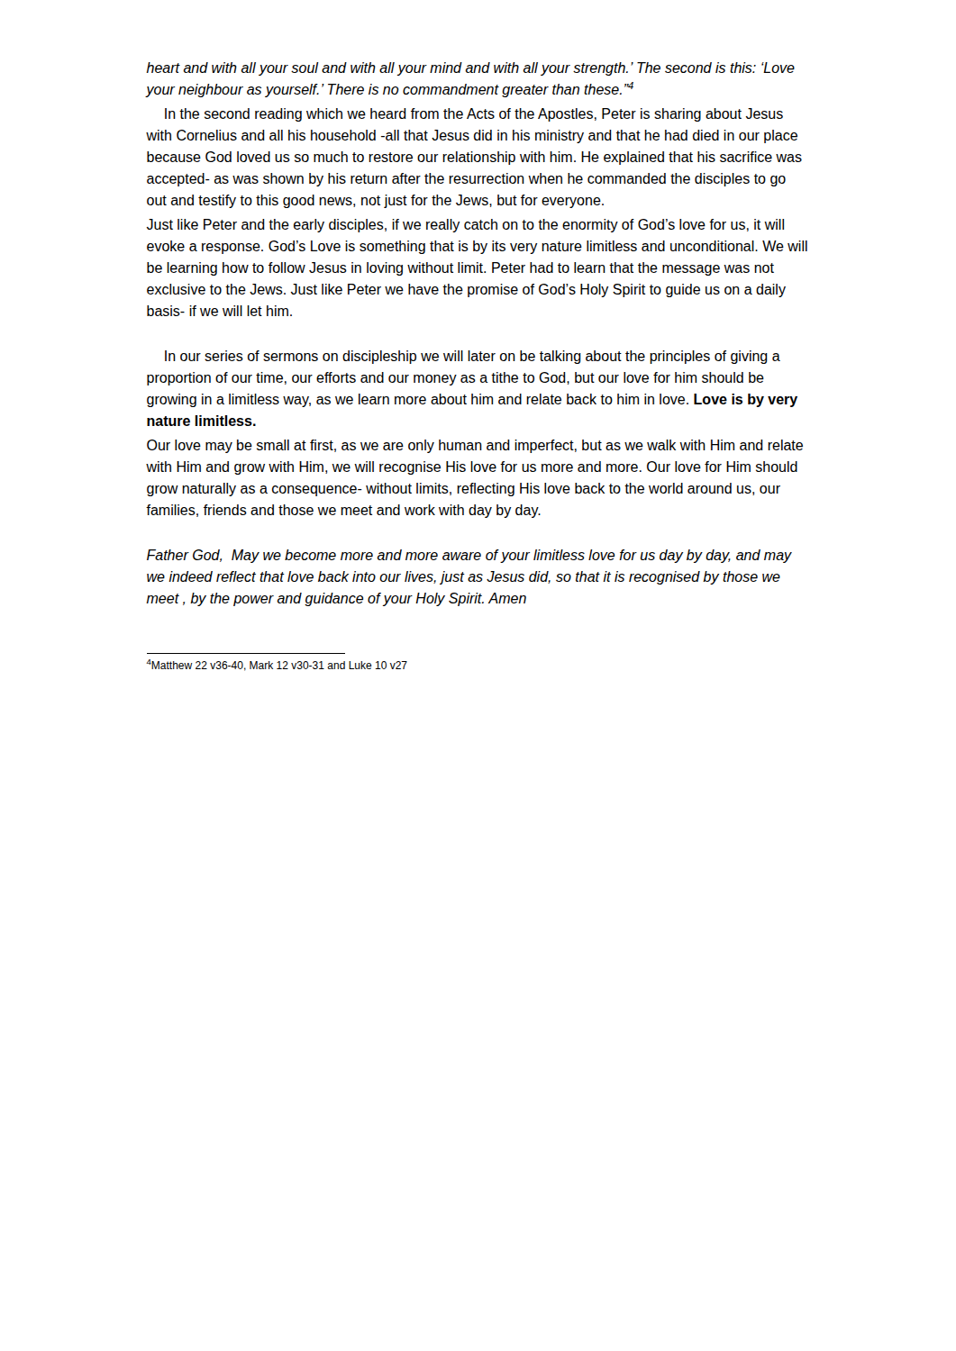heart and with all your soul and with all your mind and with all your strength.’ The second is this: ‘Love your neighbour as yourself.’ There is no commandment greater than these.”4
In the second reading which we heard from the Acts of the Apostles, Peter is sharing about Jesus with Cornelius and all his household -all that Jesus did in his ministry and that he had died in our place because God loved us so much to restore our relationship with him. He explained that his sacrifice was accepted- as was shown by his return after the resurrection when he commanded the disciples to go out and testify to this good news, not just for the Jews, but for everyone.
Just like Peter and the early disciples, if we really catch on to the enormity of God’s love for us, it will evoke a response. God’s Love is something that is by its very nature limitless and unconditional. We will be learning how to follow Jesus in loving without limit. Peter had to learn that the message was not exclusive to the Jews. Just like Peter we have the promise of God’s Holy Spirit to guide us on a daily basis- if we will let him.
In our series of sermons on discipleship we will later on be talking about the principles of giving a proportion of our time, our efforts and our money as a tithe to God, but our love for him should be growing in a limitless way, as we learn more about him and relate back to him in love. Love is by very nature limitless.
Our love may be small at first, as we are only human and imperfect, but as we walk with Him and relate with Him and grow with Him, we will recognise His love for us more and more. Our love for Him should grow naturally as a consequence- without limits, reflecting His love back to the world around us, our families, friends and those we meet and work with day by day.
Father God, May we become more and more aware of your limitless love for us day by day, and may we indeed reflect that love back into our lives, just as Jesus did, so that it is recognised by those we meet , by the power and guidance of your Holy Spirit. Amen
4Matthew 22 v36-40, Mark 12 v30-31 and Luke 10 v27